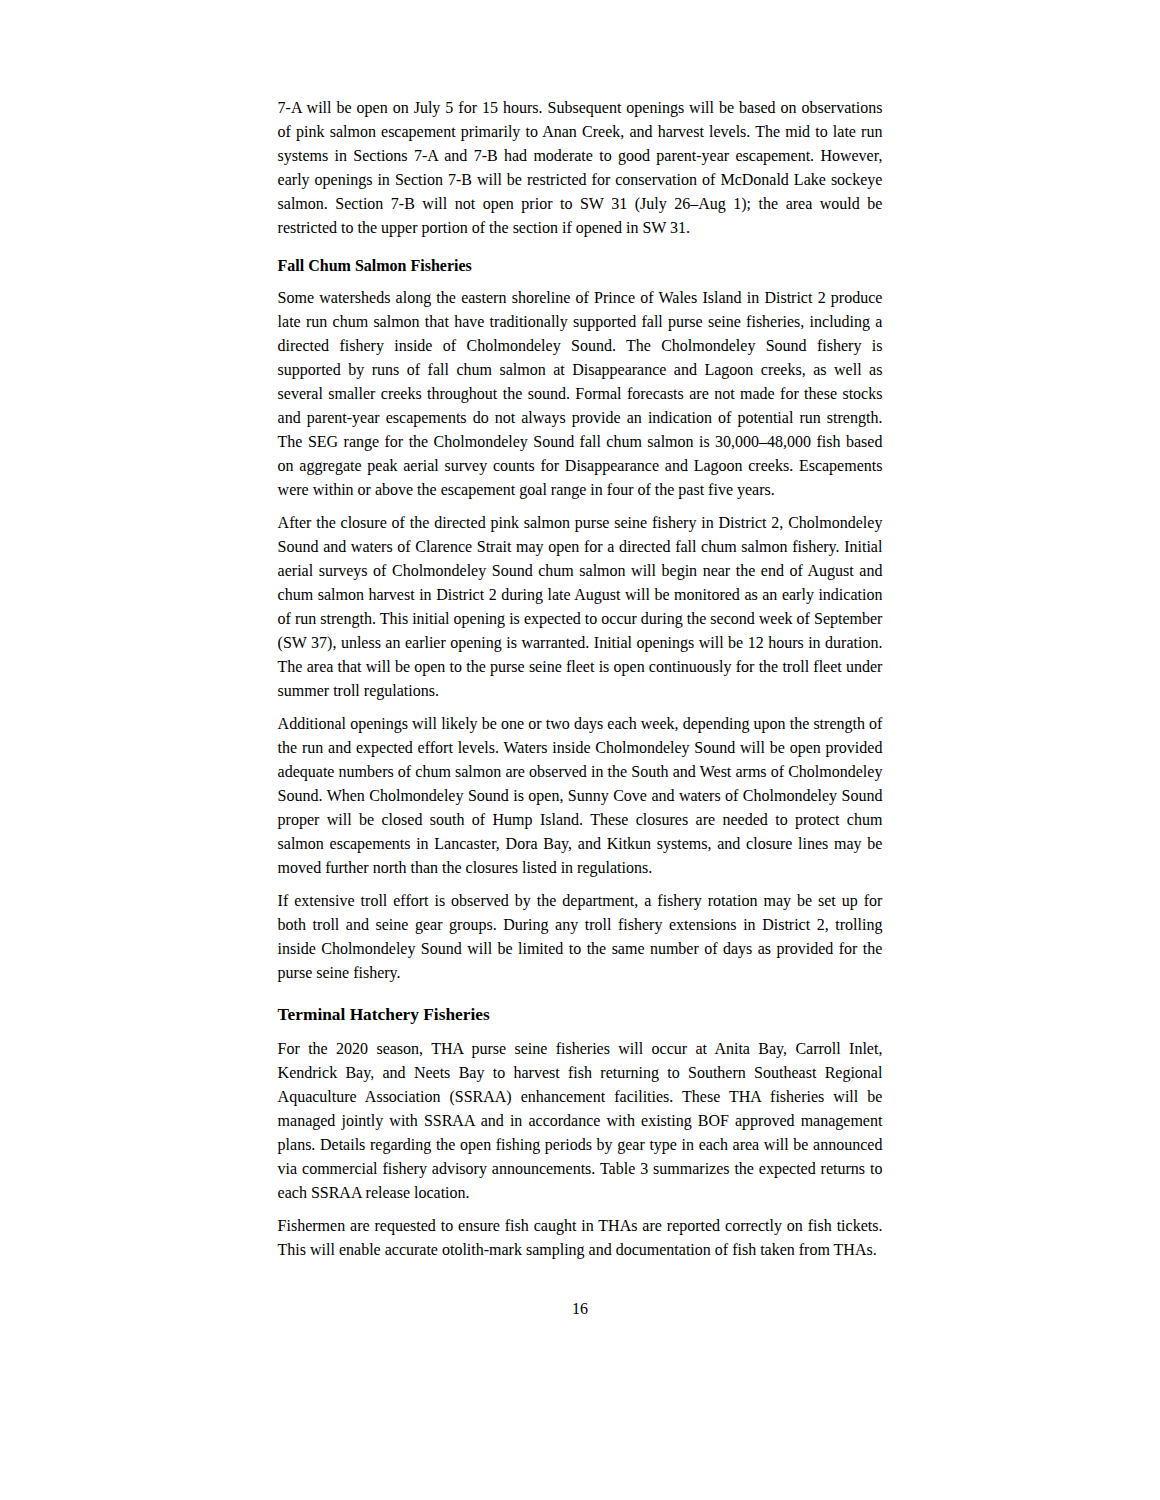7-A will be open on July 5 for 15 hours. Subsequent openings will be based on observations of pink salmon escapement primarily to Anan Creek, and harvest levels. The mid to late run systems in Sections 7-A and 7-B had moderate to good parent-year escapement. However, early openings in Section 7-B will be restricted for conservation of McDonald Lake sockeye salmon. Section 7-B will not open prior to SW 31 (July 26–Aug 1); the area would be restricted to the upper portion of the section if opened in SW 31.
Fall Chum Salmon Fisheries
Some watersheds along the eastern shoreline of Prince of Wales Island in District 2 produce late run chum salmon that have traditionally supported fall purse seine fisheries, including a directed fishery inside of Cholmondeley Sound. The Cholmondeley Sound fishery is supported by runs of fall chum salmon at Disappearance and Lagoon creeks, as well as several smaller creeks throughout the sound. Formal forecasts are not made for these stocks and parent-year escapements do not always provide an indication of potential run strength. The SEG range for the Cholmondeley Sound fall chum salmon is 30,000–48,000 fish based on aggregate peak aerial survey counts for Disappearance and Lagoon creeks. Escapements were within or above the escapement goal range in four of the past five years.
After the closure of the directed pink salmon purse seine fishery in District 2, Cholmondeley Sound and waters of Clarence Strait may open for a directed fall chum salmon fishery. Initial aerial surveys of Cholmondeley Sound chum salmon will begin near the end of August and chum salmon harvest in District 2 during late August will be monitored as an early indication of run strength. This initial opening is expected to occur during the second week of September (SW 37), unless an earlier opening is warranted. Initial openings will be 12 hours in duration. The area that will be open to the purse seine fleet is open continuously for the troll fleet under summer troll regulations.
Additional openings will likely be one or two days each week, depending upon the strength of the run and expected effort levels. Waters inside Cholmondeley Sound will be open provided adequate numbers of chum salmon are observed in the South and West arms of Cholmondeley Sound. When Cholmondeley Sound is open, Sunny Cove and waters of Cholmondeley Sound proper will be closed south of Hump Island. These closures are needed to protect chum salmon escapements in Lancaster, Dora Bay, and Kitkun systems, and closure lines may be moved further north than the closures listed in regulations.
If extensive troll effort is observed by the department, a fishery rotation may be set up for both troll and seine gear groups. During any troll fishery extensions in District 2, trolling inside Cholmondeley Sound will be limited to the same number of days as provided for the purse seine fishery.
Terminal Hatchery Fisheries
For the 2020 season, THA purse seine fisheries will occur at Anita Bay, Carroll Inlet, Kendrick Bay, and Neets Bay to harvest fish returning to Southern Southeast Regional Aquaculture Association (SSRAA) enhancement facilities. These THA fisheries will be managed jointly with SSRAA and in accordance with existing BOF approved management plans. Details regarding the open fishing periods by gear type in each area will be announced via commercial fishery advisory announcements. Table 3 summarizes the expected returns to each SSRAA release location.
Fishermen are requested to ensure fish caught in THAs are reported correctly on fish tickets. This will enable accurate otolith-mark sampling and documentation of fish taken from THAs.
16